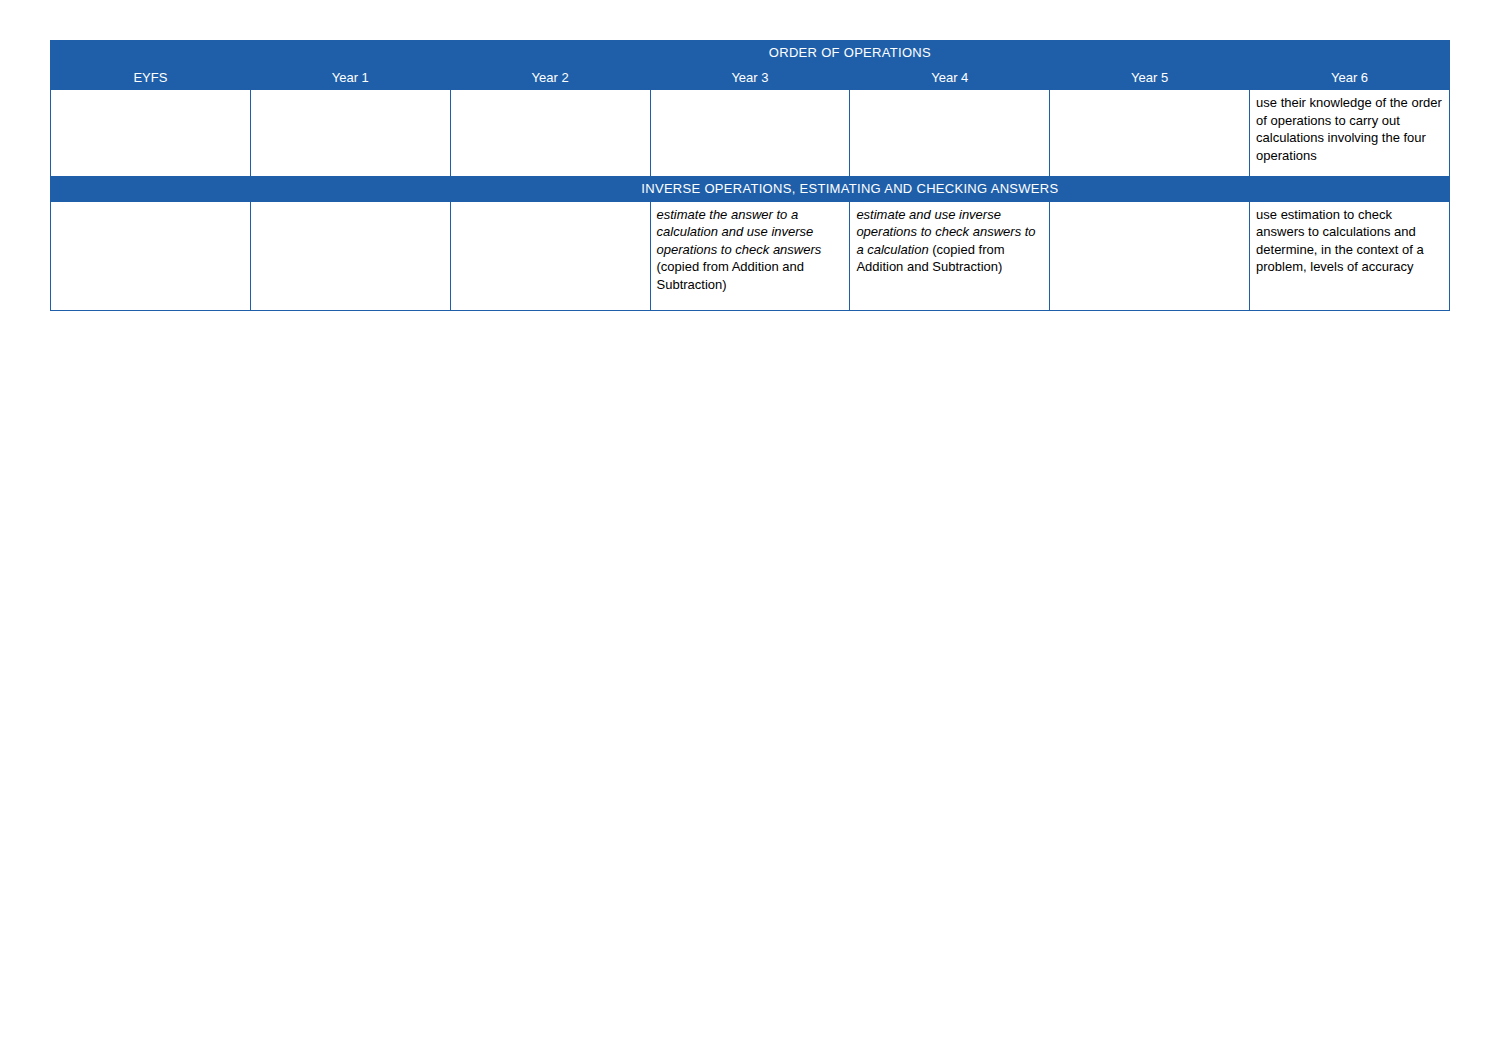| | ORDER OF OPERATIONS |
| --- | --- |
| EYFS | Year 1 | Year 2 | Year 3 | Year 4 | Year 5 | Year 6 |
| | | | | | | use their knowledge of the order of operations to carry out calculations involving the four operations |
| | INVERSE OPERATIONS, ESTIMATING AND CHECKING ANSWERS |
| | | | estimate the answer to a calculation and use inverse operations to check answers (copied from Addition and Subtraction) | estimate and use inverse operations to check answers to a calculation (copied from Addition and Subtraction) | | use estimation to check answers to calculations and determine, in the context of a problem, levels of accuracy |